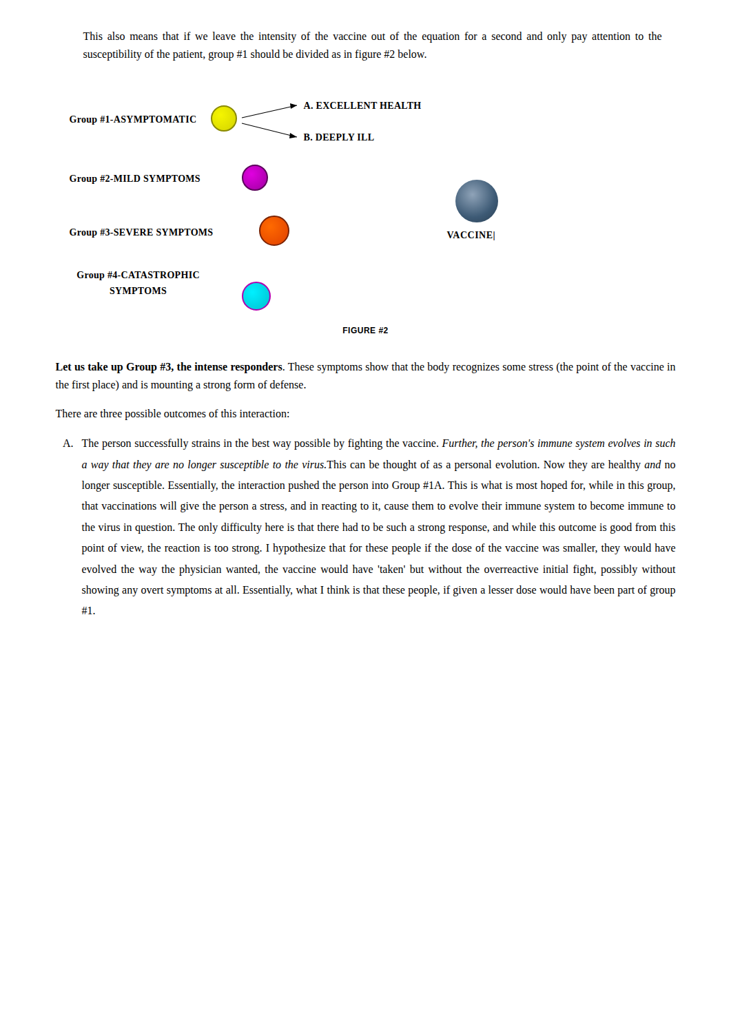This also means that if we leave the intensity of the vaccine out of the equation for a second and only pay attention to the susceptibility of the patient, group #1 should be divided as in figure #2 below.
Group #1-ASYMPTOMATIC
A. EXCELLENT HEALTH
B. DEEPLY ILL
Group #2-MILD SYMPTOMS
Group #3-SEVERE SYMPTOMS
Group #4-CATASTROPHIC
SYMPTOMS
VACCINE|
FIGURE #2
Let us take up Group #3, the intense responders. These symptoms show that the body recognizes some stress (the point of the vaccine in the first place) and is mounting a strong form of defense.
There are three possible outcomes of this interaction:
The person successfully strains in the best way possible by fighting the vaccine. Further, the person's immune system evolves in such a way that they are no longer susceptible to the virus. This can be thought of as a personal evolution. Now they are healthy and no longer susceptible. Essentially, the interaction pushed the person into Group #1A. This is what is most hoped for, while in this group, that vaccinations will give the person a stress, and in reacting to it, cause them to evolve their immune system to become immune to the virus in question. The only difficulty here is that there had to be such a strong response, and while this outcome is good from this point of view, the reaction is too strong. I hypothesize that for these people if the dose of the vaccine was smaller, they would have evolved the way the physician wanted, the vaccine would have 'taken' but without the overreactive initial fight, possibly without showing any overt symptoms at all. Essentially, what I think is that these people, if given a lesser dose would have been part of group #1.